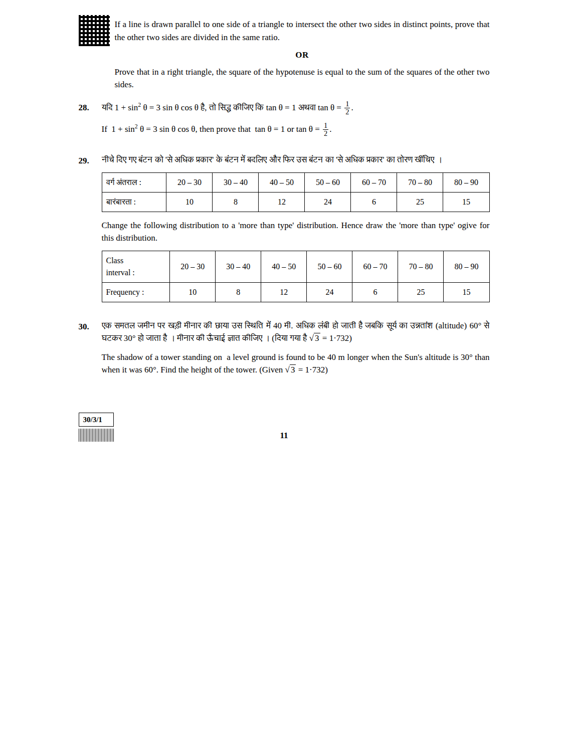If a line is drawn parallel to one side of a triangle to intersect the other two sides in distinct points, prove that the other two sides are divided in the same ratio.
OR
Prove that in a right triangle, the square of the hypotenuse is equal to the sum of the squares of the other two sides.
28.
यदि 1 + sin2 θ = 3 sin θ cos θ है, तो सिद्ध कीजिए कि tan θ = 1 अथवा tan θ = 12.
If 1 + sin2 θ = 3 sin θ cos θ, then prove that tan θ = 1 or tan θ = 12.
29.
नीचे दिए गए बंटन को 'से अधिक प्रकार' के बंटन में बदलिए और फिर उस बंटन का 'से अधिक प्रकार' का तोरण खींचिए ।
| वर्ग अंतराल : | 20 – 30 | 30 – 40 | 40 – 50 | 50 – 60 | 60 – 70 | 70 – 80 | 80 – 90 |
| बारंबारता : | 10 | 8 | 12 | 24 | 6 | 25 | 15 |
Change the following distribution to a 'more than type' distribution. Hence draw the 'more than type' ogive for this distribution.
| Class interval : | 20 – 30 | 30 – 40 | 40 – 50 | 50 – 60 | 60 – 70 | 70 – 80 | 80 – 90 |
| Frequency : | 10 | 8 | 12 | 24 | 6 | 25 | 15 |
30.
एक समतल जमीन पर खड़ी मीनार की छाया उस स्थिति में 40 मी. अधिक लंबी हो जाती है जबकि सूर्य का उन्नतांश (altitude) 60° से घटकर 30° हो जाता है । मीनार की ऊँचाई ज्ञात कीजिए । (दिया गया है √3 = 1·732)
The shadow of a tower standing on a level ground is found to be 40 m longer when the Sun's altitude is 30° than when it was 60°. Find the height of the tower. (Given √3 = 1·732)
30/3/1
11